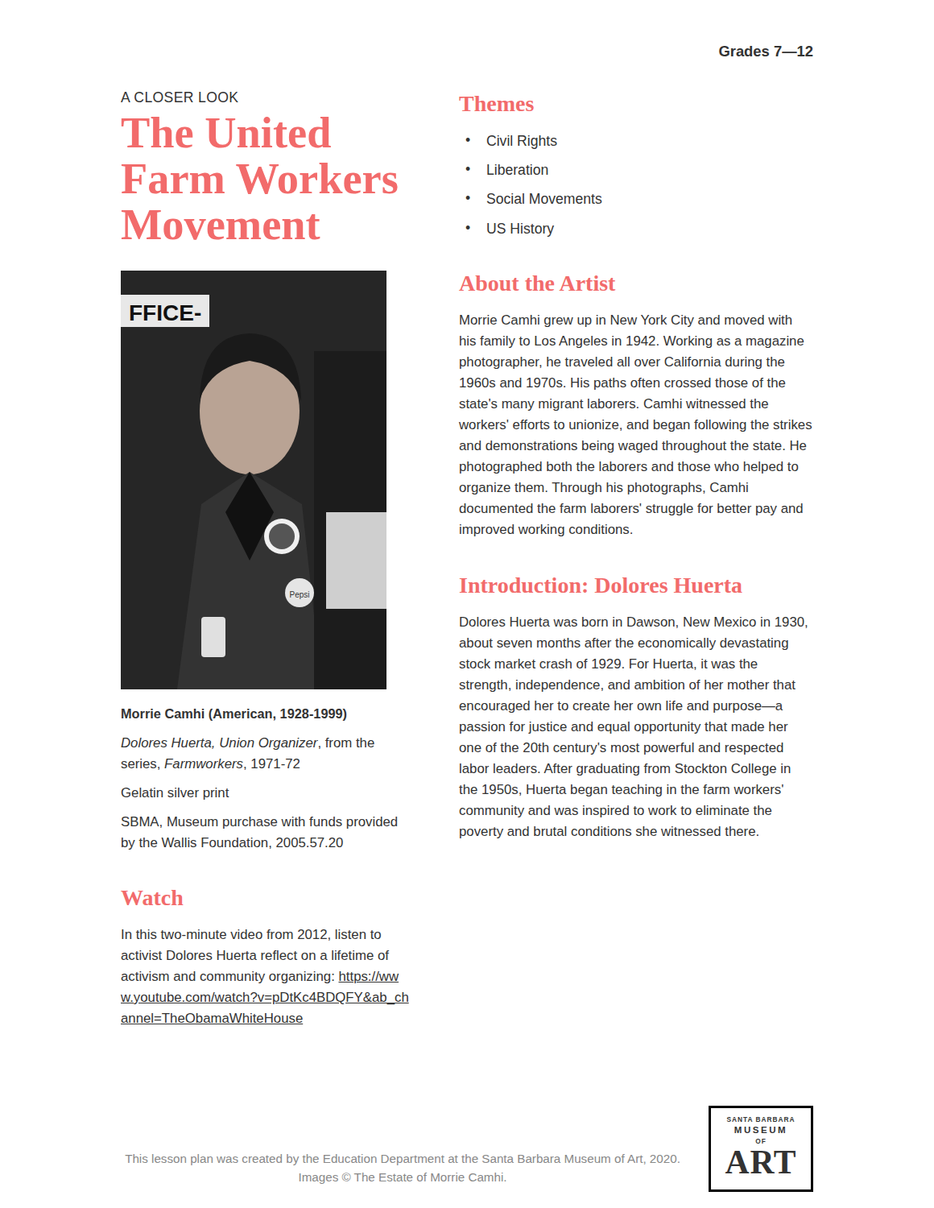Grades 7—12
A CLOSER LOOK
The United
Farm Workers
Movement
Morrie Camhi (American, 1928-1999)
Dolores Huerta, Union Organizer, from the series, Farmworkers, 1971-72
Gelatin silver print
SBMA, Museum purchase with funds provided by the Wallis Foundation, 2005.57.20
Watch
In this two-minute video from 2012, listen to activist Dolores Huerta reflect on a lifetime of activism and community organizing: https://www.youtube.com/watch?v=pDtKc4BDQFY&ab_channel=TheObamaWhiteHouse
Themes
Civil Rights
Liberation
Social Movements
US History
About the Artist
Morrie Camhi grew up in New York City and moved with his family to Los Angeles in 1942. Working as a magazine photographer, he traveled all over California during the 1960s and 1970s. His paths often crossed those of the state's many migrant laborers. Camhi witnessed the workers' efforts to unionize, and began following the strikes and demonstrations being waged throughout the state. He photographed both the laborers and those who helped to organize them. Through his photographs, Camhi documented the farm laborers' struggle for better pay and improved working conditions.
Introduction: Dolores Huerta
Dolores Huerta was born in Dawson, New Mexico in 1930, about seven months after the economically devastating stock market crash of 1929. For Huerta, it was the strength, independence, and ambition of her mother that encouraged her to create her own life and purpose—a passion for justice and equal opportunity that made her one of the 20th century's most powerful and respected labor leaders. After graduating from Stockton College in the 1950s, Huerta began teaching in the farm workers' community and was inspired to work to eliminate the poverty and brutal conditions she witnessed there.
This lesson plan was created by the Education Department at the Santa Barbara Museum of Art, 2020. Images © The Estate of Morrie Camhi.
SANTA BARBARA
MUSEUM
OF
ART